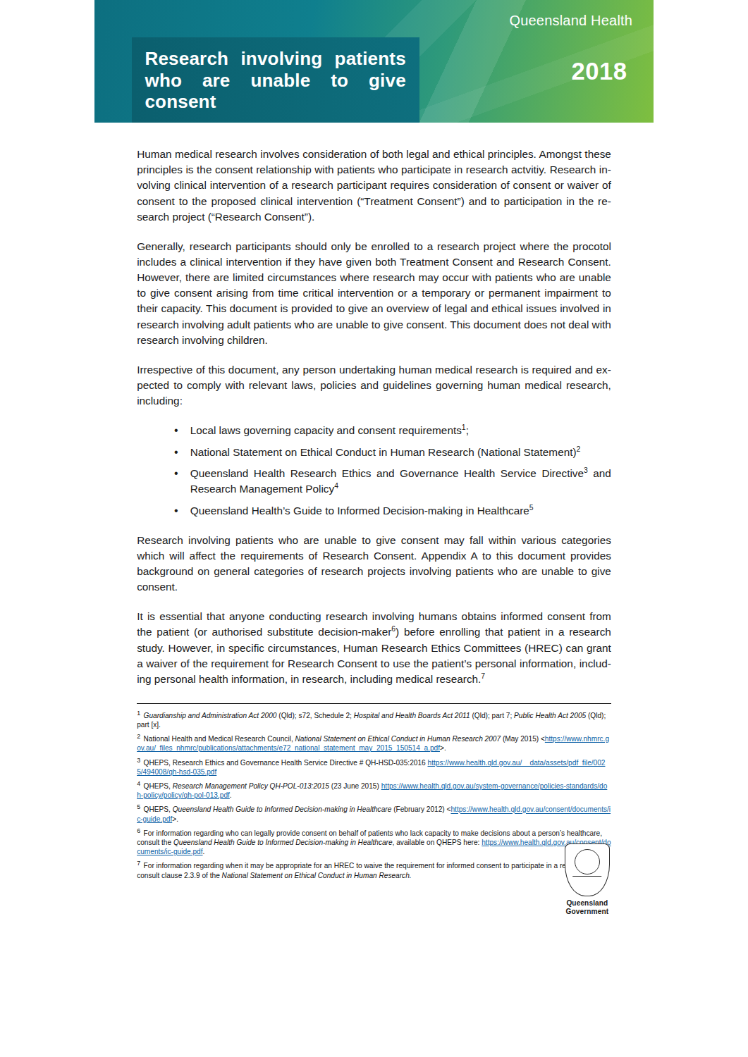Queensland Health
Research involving patients who are unable to give consent
2018
Human medical research involves consideration of both legal and ethical principles. Amongst these principles is the consent relationship with patients who participate in research actvitiy. Research involving clinical intervention of a research participant requires consideration of consent or waiver of consent to the proposed clinical intervention (“Treatment Consent”) and to participation in the research project (“Research Consent”).
Generally, research participants should only be enrolled to a research project where the procotol includes a clinical intervention if they have given both Treatment Consent and Research Consent. However, there are limited circumstances where research may occur with patients who are unable to give consent arising from time critical intervention or a temporary or permanent impairment to their capacity. This document is provided to give an overview of legal and ethical issues involved in research involving adult patients who are unable to give consent. This document does not deal with research involving children.
Irrespective of this document, any person undertaking human medical research is required and expected to comply with relevant laws, policies and guidelines governing human medical research, including:
Local laws governing capacity and consent requirements1;
National Statement on Ethical Conduct in Human Research (National Statement)2
Queensland Health Research Ethics and Governance Health Service Directive3 and Research Management Policy4
Queensland Health’s Guide to Informed Decision-making in Healthcare5
Research involving patients who are unable to give consent may fall within various categories which will affect the requirements of Research Consent. Appendix A to this document provides background on general categories of research projects involving patients who are unable to give consent.
It is essential that anyone conducting research involving humans obtains informed consent from the patient (or authorised substitute decision-maker6) before enrolling that patient in a research study. However, in specific circumstances, Human Research Ethics Committees (HREC) can grant a waiver of the requirement for Research Consent to use the patient’s personal information, including personal health information, in research, including medical research.7
1 Guardianship and Administration Act 2000 (Qld); s72, Schedule 2; Hospital and Health Boards Act 2011 (Qld); part 7; Public Health Act 2005 (Qld); part [x].
2 National Health and Medical Research Council, National Statement on Ethical Conduct in Human Research 2007 (May 2015) <https://www.nhmrc.gov.au/_files_nhmrc/publications/attachments/e72_national_statement_may_2015_150514_a.pdf>.
3 QHEPS, Research Ethics and Governance Health Service Directive # QH-HSD-035:2016 https://www.health.qld.gov.au/__data/assets/pdf_file/0025/494008/qh-hsd-035.pdf
4 QHEPS, Research Management Policy QH-POL-013:2015 (23 June 2015) https://www.health.qld.gov.au/system-governance/policies-standards/doh-policy/policy/qh-pol-013.pdf.
5 QHEPS, Queensland Health Guide to Informed Decision-making in Healthcare (February 2012) <https://www.health.qld.gov.au/consent/documents/ic-guide.pdf>.
6 For information regarding who can legally provide consent on behalf of patients who lack capacity to make decisions about a person’s healthcare, consult the Queensland Health Guide to Informed Decision-making in Healthcare, available on QHEPS here: https://www.health.qld.gov.au/consent/documents/ic-guide.pdf.
7 For information regarding when it may be appropriate for an HREC to waive the requirement for informed consent to participate in a research study, consult clause 2.3.9 of the National Statement on Ethical Conduct in Human Research.
Queensland
Government